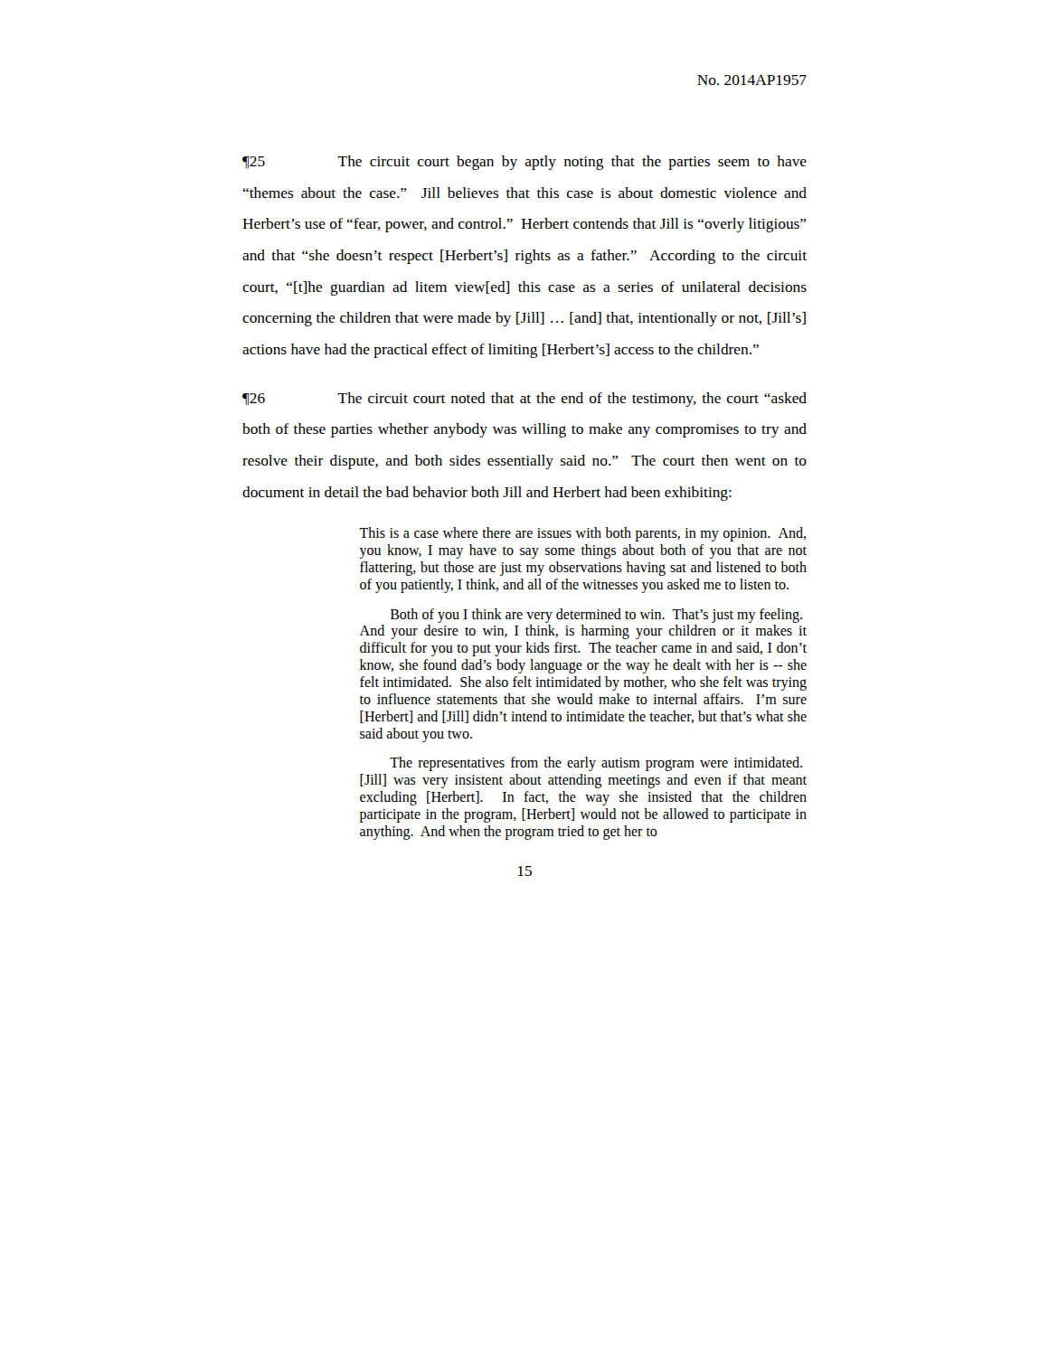No. 2014AP1957
¶25 The circuit court began by aptly noting that the parties seem to have “themes about the case.” Jill believes that this case is about domestic violence and Herbert’s use of “fear, power, and control.” Herbert contends that Jill is “overly litigious” and that “she doesn’t respect [Herbert’s] rights as a father.” According to the circuit court, “[t]he guardian ad litem view[ed] this case as a series of unilateral decisions concerning the children that were made by [Jill] … [and] that, intentionally or not, [Jill’s] actions have had the practical effect of limiting [Herbert’s] access to the children.”
¶26 The circuit court noted that at the end of the testimony, the court “asked both of these parties whether anybody was willing to make any compromises to try and resolve their dispute, and both sides essentially said no.” The court then went on to document in detail the bad behavior both Jill and Herbert had been exhibiting:
This is a case where there are issues with both parents, in my opinion. And, you know, I may have to say some things about both of you that are not flattering, but those are just my observations having sat and listened to both of you patiently, I think, and all of the witnesses you asked me to listen to.
Both of you I think are very determined to win. That’s just my feeling. And your desire to win, I think, is harming your children or it makes it difficult for you to put your kids first. The teacher came in and said, I don’t know, she found dad’s body language or the way he dealt with her is -- she felt intimidated. She also felt intimidated by mother, who she felt was trying to influence statements that she would make to internal affairs. I’m sure [Herbert] and [Jill] didn’t intend to intimidate the teacher, but that’s what she said about you two.
The representatives from the early autism program were intimidated. [Jill] was very insistent about attending meetings and even if that meant excluding [Herbert]. In fact, the way she insisted that the children participate in the program, [Herbert] would not be allowed to participate in anything. And when the program tried to get her to
15